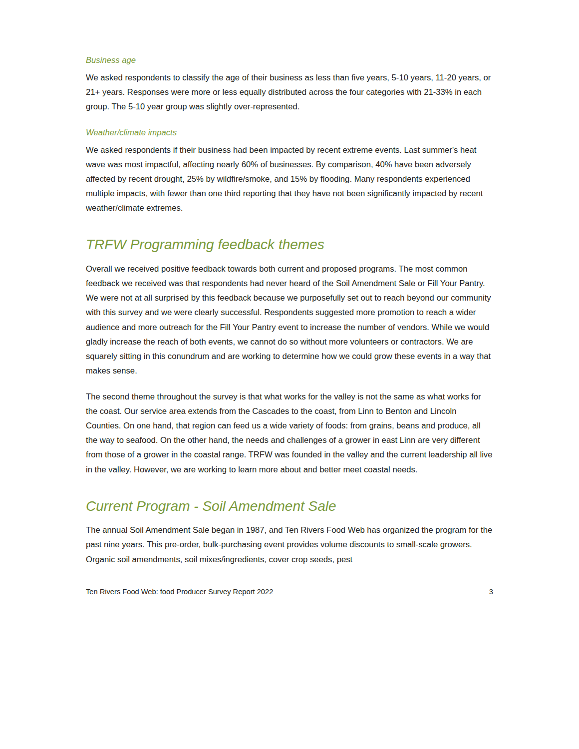Business age
We asked respondents to classify the age of their business as less than five years, 5-10 years, 11-20 years, or 21+ years. Responses were more or less equally distributed across the four categories with 21-33% in each group. The 5-10 year group was slightly over-represented.
Weather/climate impacts
We asked respondents if their business had been impacted by recent extreme events. Last summer's heat wave was most impactful, affecting nearly 60% of businesses. By comparison, 40% have been adversely affected by recent drought, 25% by wildfire/smoke, and 15% by flooding. Many respondents experienced multiple impacts, with fewer than one third reporting that they have not been significantly impacted by recent weather/climate extremes.
TRFW Programming feedback themes
Overall we received positive feedback towards both current and proposed programs. The most common feedback we received was that respondents had never heard of the Soil Amendment Sale or Fill Your Pantry. We were not at all surprised by this feedback because we purposefully set out to reach beyond our community with this survey and we were clearly successful. Respondents suggested more promotion to reach a wider audience and more outreach for the Fill Your Pantry event to increase the number of vendors. While we would gladly increase the reach of both events, we cannot do so without more volunteers or contractors. We are squarely sitting in this conundrum and are working to determine how we could grow these events in a way that makes sense.
The second theme throughout the survey is that what works for the valley is not the same as what works for the coast. Our service area extends from the Cascades to the coast, from Linn to Benton and Lincoln Counties. On one hand, that region can feed us a wide variety of foods: from grains, beans and produce, all the way to seafood. On the other hand, the needs and challenges of a grower in east Linn are very different from those of a grower in the coastal range. TRFW was founded in the valley and the current leadership all live in the valley. However, we are working to learn more about and better meet coastal needs.
Current Program - Soil Amendment Sale
The annual Soil Amendment Sale began in 1987, and Ten Rivers Food Web has organized the program for the past nine years. This pre-order, bulk-purchasing event provides volume discounts to small-scale growers. Organic soil amendments, soil mixes/ingredients, cover crop seeds, pest
Ten Rivers Food Web: food Producer Survey Report 2022 3